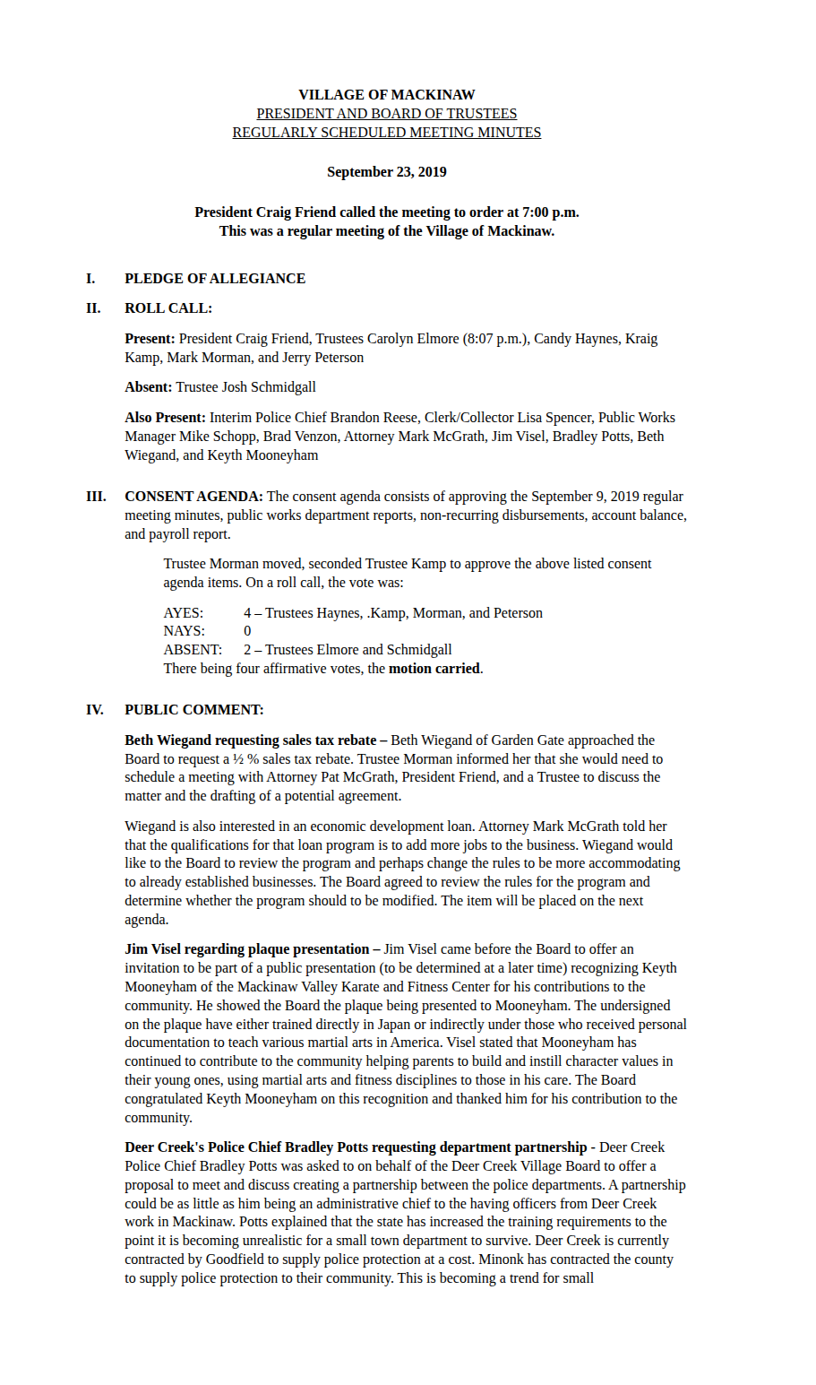Village of Mackinaw
President and Board of Trustees
Regularly Scheduled Meeting Minutes
September 23, 2019
President Craig Friend called the meeting to order at 7:00 p.m.
This was a regular meeting of the Village of Mackinaw.
I.
PLEDGE OF ALLEGIANCE
II.
ROLL CALL:
Present: President Craig Friend, Trustees Carolyn Elmore (8:07 p.m.), Candy Haynes, Kraig Kamp, Mark Morman, and Jerry Peterson
Absent: Trustee Josh Schmidgall
Also Present: Interim Police Chief Brandon Reese, Clerk/Collector Lisa Spencer, Public Works Manager Mike Schopp, Brad Venzon, Attorney Mark McGrath, Jim Visel, Bradley Potts, Beth Wiegand, and Keyth Mooneyham
III.
CONSENT AGENDA: The consent agenda consists of approving the September 9, 2019 regular meeting minutes, public works department reports, non-recurring disbursements, account balance, and payroll report.
Trustee Morman moved, seconded Trustee Kamp to approve the above listed consent agenda items. On a roll call, the vote was:
| AYES: | 4 – Trustees Haynes, .Kamp, Morman, and Peterson |
| NAYS: | 0 |
| ABSENT: | 2 – Trustees Elmore and Schmidgall |
There being four affirmative votes, the motion carried.
IV.
PUBLIC COMMENT:
Beth Wiegand requesting sales tax rebate – Beth Wiegand of Garden Gate approached the Board to request a ½ % sales tax rebate. Trustee Morman informed her that she would need to schedule a meeting with Attorney Pat McGrath, President Friend, and a Trustee to discuss the matter and the drafting of a potential agreement.
Wiegand is also interested in an economic development loan. Attorney Mark McGrath told her that the qualifications for that loan program is to add more jobs to the business. Wiegand would like to the Board to review the program and perhaps change the rules to be more accommodating to already established businesses. The Board agreed to review the rules for the program and determine whether the program should to be modified. The item will be placed on the next agenda.
Jim Visel regarding plaque presentation – Jim Visel came before the Board to offer an invitation to be part of a public presentation (to be determined at a later time) recognizing Keyth Mooneyham of the Mackinaw Valley Karate and Fitness Center for his contributions to the community. He showed the Board the plaque being presented to Mooneyham. The undersigned on the plaque have either trained directly in Japan or indirectly under those who received personal documentation to teach various martial arts in America. Visel stated that Mooneyham has continued to contribute to the community helping parents to build and instill character values in their young ones, using martial arts and fitness disciplines to those in his care. The Board congratulated Keyth Mooneyham on this recognition and thanked him for his contribution to the community.
Deer Creek's Police Chief Bradley Potts requesting department partnership - Deer Creek Police Chief Bradley Potts was asked to on behalf of the Deer Creek Village Board to offer a proposal to meet and discuss creating a partnership between the police departments. A partnership could be as little as him being an administrative chief to the having officers from Deer Creek work in Mackinaw. Potts explained that the state has increased the training requirements to the point it is becoming unrealistic for a small town department to survive. Deer Creek is currently contracted by Goodfield to supply police protection at a cost. Minonk has contracted the county to supply police protection to their community. This is becoming a trend for small